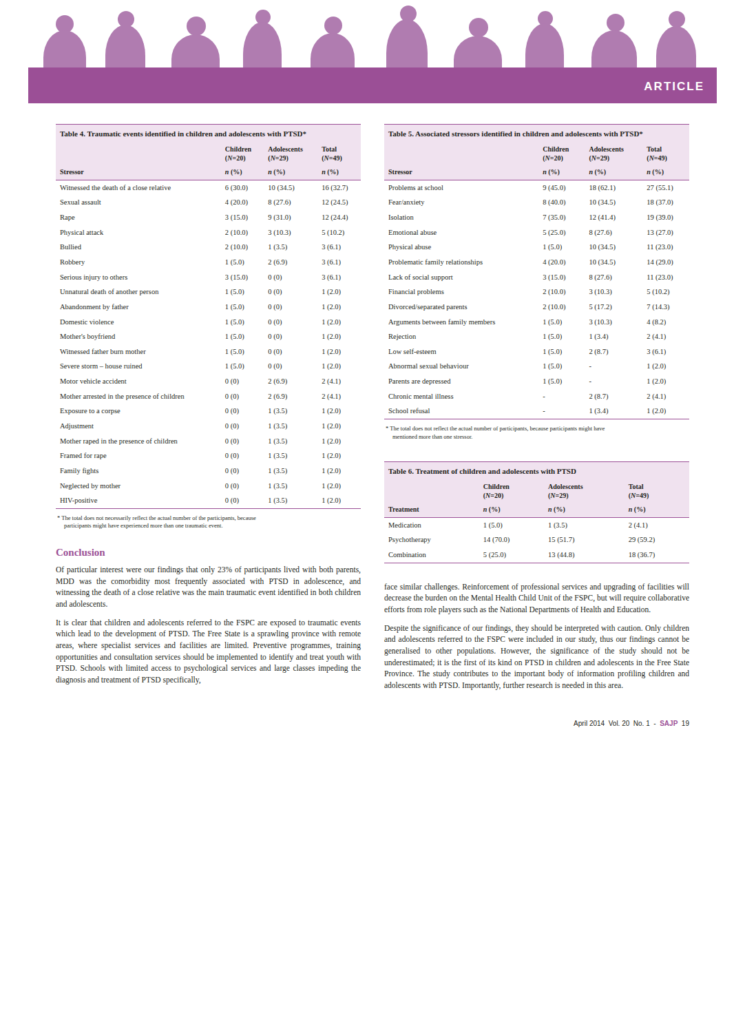ARTICLE
Table 4. Traumatic events identified in children and adolescents with PTSD*
| | Children ( N =20) | Adolescents ( N =29) | Total ( N =49) |
| --- | --- | --- | --- |
| Stressor | n (%) | n (%) | n (%) |
| Witnessed the death of a close relative | 6 (30.0) | 10 (34.5) | 16 (32.7) |
| Sexual assault | 4 (20.0) | 8 (27.6) | 12 (24.5) |
| Rape | 3 (15.0) | 9 (31.0) | 12 (24.4) |
| Physical attack | 2 (10.0) | 3 (10.3) | 5 (10.2) |
| Bullied | 2 (10.0) | 1 (3.5) | 3 (6.1) |
| Robbery | 1 (5.0) | 2 (6.9) | 3 (6.1) |
| Serious injury to others | 3 (15.0) | 0 (0) | 3 (6.1) |
| Unnatural death of another person | 1 (5.0) | 0 (0) | 1 (2.0) |
| Abandonment by father | 1 (5.0) | 0 (0) | 1 (2.0) |
| Domestic violence | 1 (5.0) | 0 (0) | 1 (2.0) |
| Mother's boyfriend | 1 (5.0) | 0 (0) | 1 (2.0) |
| Witnessed father burn mother | 1 (5.0) | 0 (0) | 1 (2.0) |
| Severe storm – house ruined | 1 (5.0) | 0 (0) | 1 (2.0) |
| Motor vehicle accident | 0 (0) | 2 (6.9) | 2 (4.1) |
| Mother arrested in the presence of children | 0 (0) | 2 (6.9) | 2 (4.1) |
| Exposure to a corpse | 0 (0) | 1 (3.5) | 1 (2.0) |
| Adjustment | 0 (0) | 1 (3.5) | 1 (2.0) |
| Mother raped in the presence of children | 0 (0) | 1 (3.5) | 1 (2.0) |
| Framed for rape | 0 (0) | 1 (3.5) | 1 (2.0) |
| Family fights | 0 (0) | 1 (3.5) | 1 (2.0) |
| Neglected by mother | 0 (0) | 1 (3.5) | 1 (2.0) |
| HIV-positive | 0 (0) | 1 (3.5) | 1 (2.0) |
* The total does not necessarily reflect the actual number of the participants, because participants might have experienced more than one traumatic event.
Conclusion
Of particular interest were our findings that only 23% of participants lived with both parents, MDD was the comorbidity most frequently associated with PTSD in adolescence, and witnessing the death of a close relative was the main traumatic event identified in both children and adolescents.
It is clear that children and adolescents referred to the FSPC are exposed to traumatic events which lead to the development of PTSD. The Free State is a sprawling province with remote areas, where specialist services and facilities are limited. Preventive programmes, training opportunities and consultation services should be implemented to identify and treat youth with PTSD. Schools with limited access to psychological services and large classes impeding the diagnosis and treatment of PTSD specifically,
Table 5. Associated stressors identified in children and adolescents with PTSD*
| | Children ( N =20) | Adolescents ( N =29) | Total ( N =49) |
| --- | --- | --- | --- |
| Stressor | n (%) | n (%) | n (%) |
| Problems at school | 9 (45.0) | 18 (62.1) | 27 (55.1) |
| Fear/anxiety | 8 (40.0) | 10 (34.5) | 18 (37.0) |
| Isolation | 7 (35.0) | 12 (41.4) | 19 (39.0) |
| Emotional abuse | 5 (25.0) | 8 (27.6) | 13 (27.0) |
| Physical abuse | 1 (5.0) | 10 (34.5) | 11 (23.0) |
| Problematic family relationships | 4 (20.0) | 10 (34.5) | 14 (29.0) |
| Lack of social support | 3 (15.0) | 8 (27.6) | 11 (23.0) |
| Financial problems | 2 (10.0) | 3 (10.3) | 5 (10.2) |
| Divorced/separated parents | 2 (10.0) | 5 (17.2) | 7 (14.3) |
| Arguments between family members | 1 (5.0) | 3 (10.3) | 4 (8.2) |
| Rejection | 1 (5.0) | 1 (3.4) | 2 (4.1) |
| Low self-esteem | 1 (5.0) | 2 (8.7) | 3 (6.1) |
| Abnormal sexual behaviour | 1 (5.0) | - | 1 (2.0) |
| Parents are depressed | 1 (5.0) | - | 1 (2.0) |
| Chronic mental illness | - | 2 (8.7) | 2 (4.1) |
| School refusal | - | 1 (3.4) | 1 (2.0) |
* The total does not reflect the actual number of participants, because participants might have mentioned more than one stressor.
Table 6. Treatment of children and adolescents with PTSD
| | Children ( N =20) | Adolescents ( N =29) | Total ( N =49) |
| --- | --- | --- | --- |
| Treatment | n (%) | n (%) | n (%) |
| Medication | 1 (5.0) | 1 (3.5) | 2 (4.1) |
| Psychotherapy | 14 (70.0) | 15 (51.7) | 29 (59.2) |
| Combination | 5 (25.0) | 13 (44.8) | 18 (36.7) |
face similar challenges. Reinforcement of professional services and upgrading of facilities will decrease the burden on the Mental Health Child Unit of the FSPC, but will require collaborative efforts from role players such as the National Departments of Health and Education.
Despite the significance of our findings, they should be interpreted with caution. Only children and adolescents referred to the FSPC were included in our study, thus our findings cannot be generalised to other populations. However, the significance of the study should not be underestimated; it is the first of its kind on PTSD in children and adolescents in the Free State Province. The study contributes to the important body of information profiling children and adolescents with PTSD. Importantly, further research is needed in this area.
April 2014 Vol. 20 No. 1 - SAJP 19